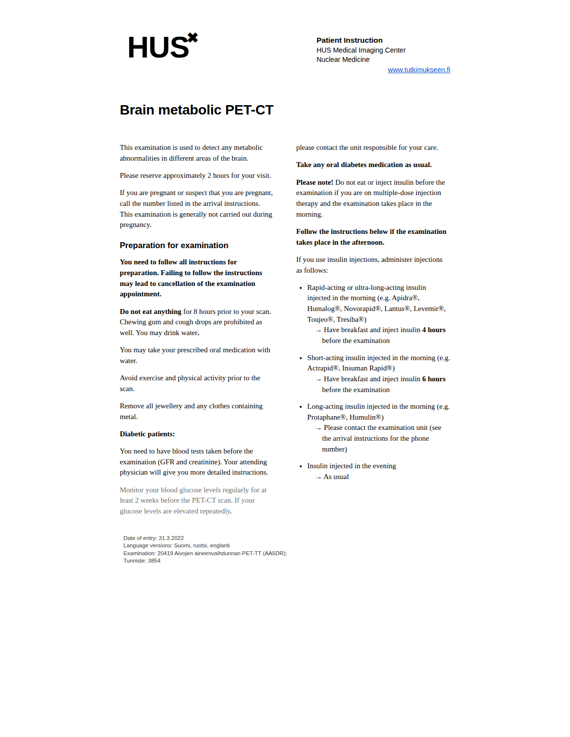HUS✖
Patient Instruction
HUS Medical Imaging Center
Nuclear Medicine
www.tutkimukseen.fi
Brain metabolic PET-CT
This examination is used to detect any metabolic abnormalities in different areas of the brain.
Please reserve approximately 2 hours for your visit.
If you are pregnant or suspect that you are pregnant, call the number listed in the arrival instructions. This examination is generally not carried out during pregnancy.
Preparation for examination
You need to follow all instructions for preparation. Failing to follow the instructions may lead to cancellation of the examination appointment.
Do not eat anything for 8 hours prior to your scan. Chewing gum and cough drops are prohibited as well. You may drink water.
You may take your prescribed oral medication with water.
Avoid exercise and physical activity prior to the scan.
Remove all jewellery and any clothes containing metal.
Diabetic patients:
You need to have blood tests taken before the examination (GFR and creatinine). Your attending physician will give you more detailed instructions.
Monitor your blood glucose levels regularly for at least 2 weeks before the PET-CT scan. If your glucose levels are elevated repeatedly,
please contact the unit responsible for your care.
Take any oral diabetes medication as usual.
Please note! Do not eat or inject insulin before the examination if you are on multiple-dose injection therapy and the examination takes place in the morning.
Follow the instructions below if the examination takes place in the afternoon.
If you use insulin injections, administer injections as follows:
Rapid-acting or ultra-long-acting insulin injected in the morning (e.g. Apidra®, Humalog®, Novorapid®, Lantus®, Levemir®, Toujeo®, Tresiba®) → Have breakfast and inject insulin 4 hours before the examination
Short-acting insulin injected in the morning (e.g. Actrapid®, Insuman Rapid®) → Have breakfast and inject insulin 6 hours before the examination
Long-acting insulin injected in the morning (e.g. Protaphane®, Humulin®) → Please contact the examination unit (see the arrival instructions for the phone number)
Insulin injected in the evening → As usual
Date of entry: 31.3.2022
Language versions: Suomi, ruotsi, englanti
Examination: 20419 Aivojen aineenvaihdunnan PET-TT (AA5DR);
Tunniste: 3854